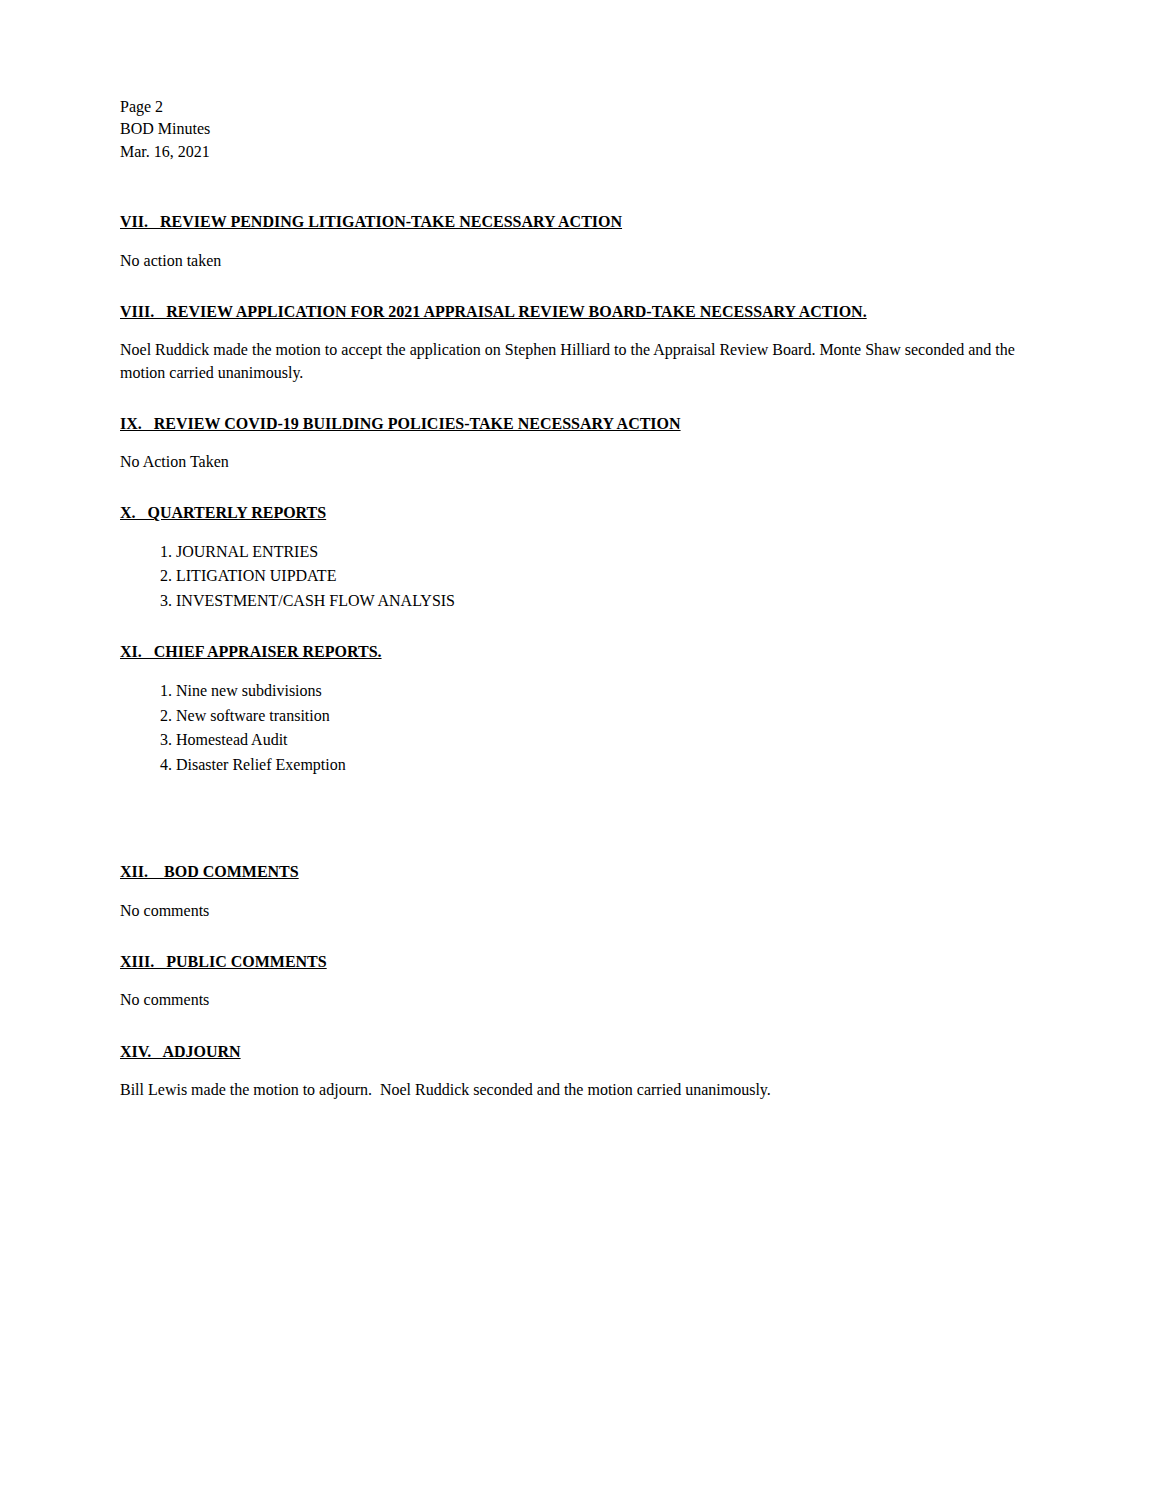Page 2
BOD Minutes
Mar. 16, 2021
VII. Review Pending Litigation-Take Necessary Action
No action taken
VIII. Review Application for 2021 Appraisal Review Board-Take Necessary Action.
Noel Ruddick made the motion to accept the application on Stephen Hilliard to the Appraisal Review Board. Monte Shaw seconded and the motion carried unanimously.
IX. Review Covid-19 Building Policies-Take Necessary Action
No Action Taken
X. Quarterly Reports
JOURNAL ENTRIES
LITIGATION UIPDATE
INVESTMENT/CASH FLOW ANALYSIS
XI. Chief Appraiser Reports.
Nine new subdivisions
New software transition
Homestead Audit
Disaster Relief Exemption
XII. BOD Comments
No comments
XIII. Public Comments
No comments
XIV. Adjourn
Bill Lewis made the motion to adjourn. Noel Ruddick seconded and the motion carried unanimously.